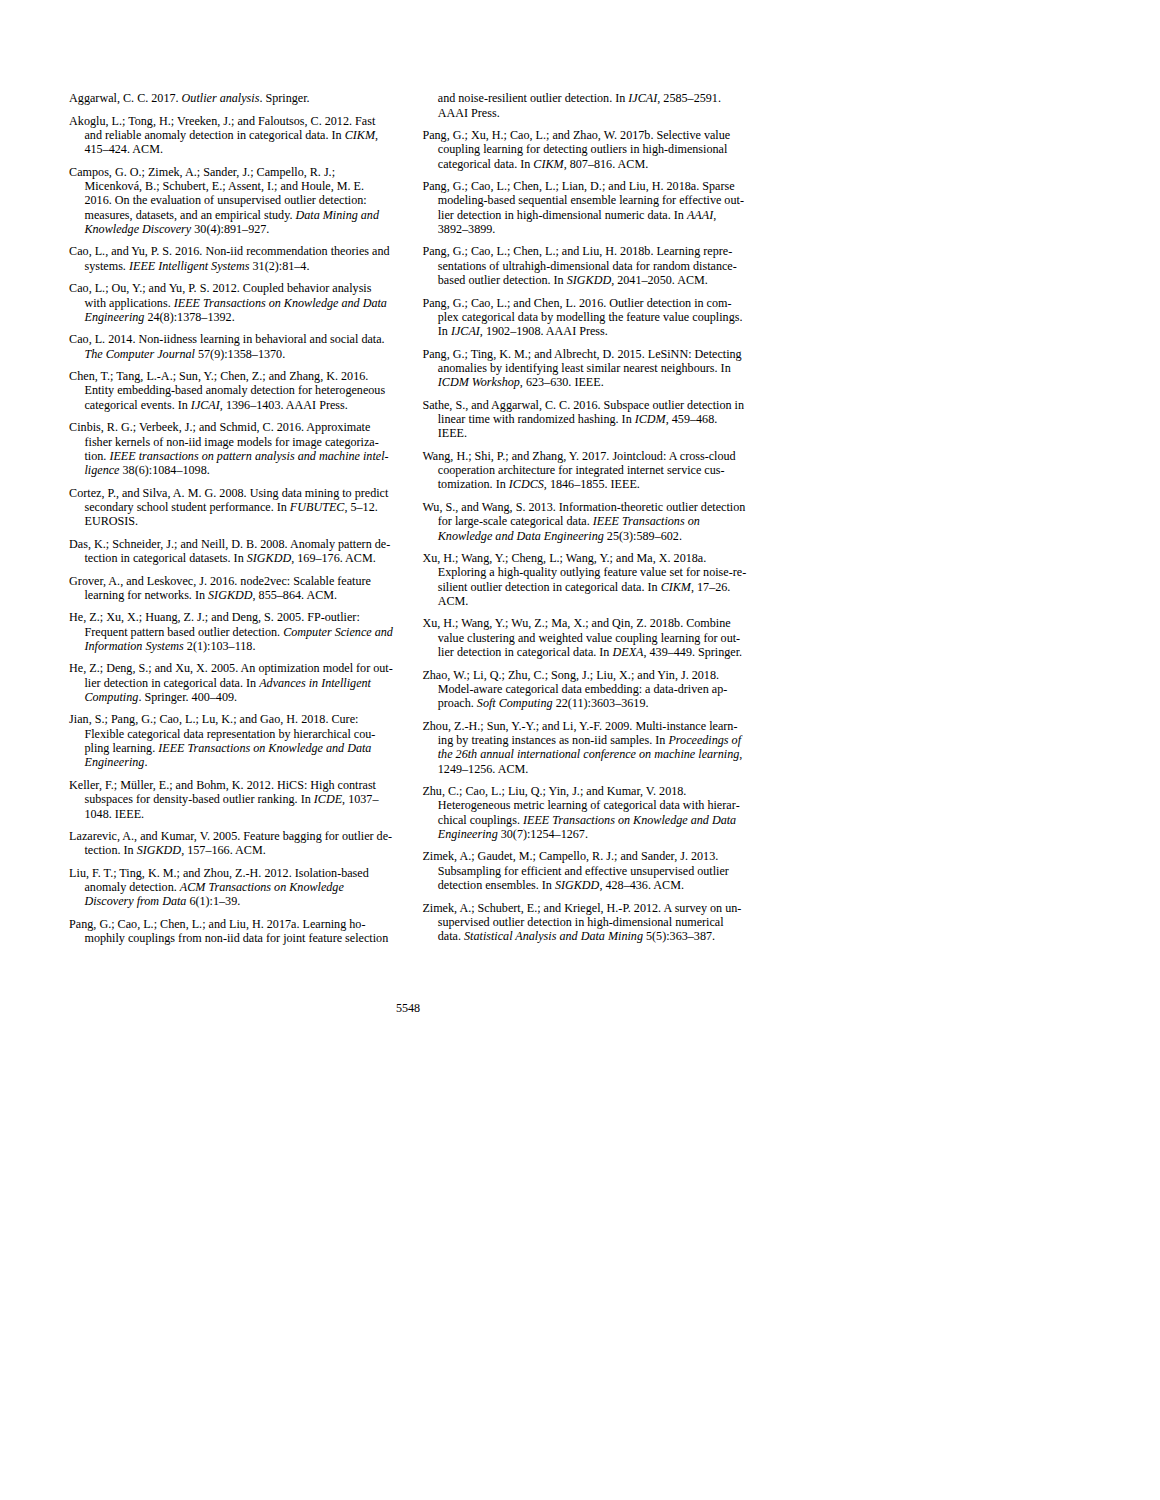Aggarwal, C. C. 2017. Outlier analysis. Springer.
Akoglu, L.; Tong, H.; Vreeken, J.; and Faloutsos, C. 2012. Fast and reliable anomaly detection in categorical data. In CIKM, 415–424. ACM.
Campos, G. O.; Zimek, A.; Sander, J.; Campello, R. J.; Micenková, B.; Schubert, E.; Assent, I.; and Houle, M. E. 2016. On the evaluation of unsupervised outlier detection: measures, datasets, and an empirical study. Data Mining and Knowledge Discovery 30(4):891–927.
Cao, L., and Yu, P. S. 2016. Non-iid recommendation theories and systems. IEEE Intelligent Systems 31(2):81–4.
Cao, L.; Ou, Y.; and Yu, P. S. 2012. Coupled behavior analysis with applications. IEEE Transactions on Knowledge and Data Engineering 24(8):1378–1392.
Cao, L. 2014. Non-iidness learning in behavioral and social data. The Computer Journal 57(9):1358–1370.
Chen, T.; Tang, L.-A.; Sun, Y.; Chen, Z.; and Zhang, K. 2016. Entity embedding-based anomaly detection for heterogeneous categorical events. In IJCAI, 1396–1403. AAAI Press.
Cinbis, R. G.; Verbeek, J.; and Schmid, C. 2016. Approximate fisher kernels of non-iid image models for image categorization. IEEE transactions on pattern analysis and machine intelligence 38(6):1084–1098.
Cortez, P., and Silva, A. M. G. 2008. Using data mining to predict secondary school student performance. In FUBUTEC, 5–12. EUROSIS.
Das, K.; Schneider, J.; and Neill, D. B. 2008. Anomaly pattern detection in categorical datasets. In SIGKDD, 169–176. ACM.
Grover, A., and Leskovec, J. 2016. node2vec: Scalable feature learning for networks. In SIGKDD, 855–864. ACM.
He, Z.; Xu, X.; Huang, Z. J.; and Deng, S. 2005. FP-outlier: Frequent pattern based outlier detection. Computer Science and Information Systems 2(1):103–118.
He, Z.; Deng, S.; and Xu, X. 2005. An optimization model for outlier detection in categorical data. In Advances in Intelligent Computing. Springer. 400–409.
Jian, S.; Pang, G.; Cao, L.; Lu, K.; and Gao, H. 2018. Cure: Flexible categorical data representation by hierarchical coupling learning. IEEE Transactions on Knowledge and Data Engineering.
Keller, F.; Müller, E.; and Bohm, K. 2012. HiCS: High contrast subspaces for density-based outlier ranking. In ICDE, 1037–1048. IEEE.
Lazarevic, A., and Kumar, V. 2005. Feature bagging for outlier detection. In SIGKDD, 157–166. ACM.
Liu, F. T.; Ting, K. M.; and Zhou, Z.-H. 2012. Isolation-based anomaly detection. ACM Transactions on Knowledge Discovery from Data 6(1):1–39.
Pang, G.; Cao, L.; Chen, L.; and Liu, H. 2017a. Learning homophily couplings from non-iid data for joint feature selection and noise-resilient outlier detection. In IJCAI, 2585–2591. AAAI Press.
Pang, G.; Xu, H.; Cao, L.; and Zhao, W. 2017b. Selective value coupling learning for detecting outliers in high-dimensional categorical data. In CIKM, 807–816. ACM.
Pang, G.; Cao, L.; Chen, L.; Lian, D.; and Liu, H. 2018a. Sparse modeling-based sequential ensemble learning for effective outlier detection in high-dimensional numeric data. In AAAI, 3892–3899.
Pang, G.; Cao, L.; Chen, L.; and Liu, H. 2018b. Learning representations of ultrahigh-dimensional data for random distance-based outlier detection. In SIGKDD, 2041–2050. ACM.
Pang, G.; Cao, L.; and Chen, L. 2016. Outlier detection in complex categorical data by modelling the feature value couplings. In IJCAI, 1902–1908. AAAI Press.
Pang, G.; Ting, K. M.; and Albrecht, D. 2015. LeSiNN: Detecting anomalies by identifying least similar nearest neighbours. In ICDM Workshop, 623–630. IEEE.
Sathe, S., and Aggarwal, C. C. 2016. Subspace outlier detection in linear time with randomized hashing. In ICDM, 459–468. IEEE.
Wang, H.; Shi, P.; and Zhang, Y. 2017. Jointcloud: A cross-cloud cooperation architecture for integrated internet service customization. In ICDCS, 1846–1855. IEEE.
Wu, S., and Wang, S. 2013. Information-theoretic outlier detection for large-scale categorical data. IEEE Transactions on Knowledge and Data Engineering 25(3):589–602.
Xu, H.; Wang, Y.; Cheng, L.; Wang, Y.; and Ma, X. 2018a. Exploring a high-quality outlying feature value set for noise-resilient outlier detection in categorical data. In CIKM, 17–26. ACM.
Xu, H.; Wang, Y.; Wu, Z.; Ma, X.; and Qin, Z. 2018b. Combine value clustering and weighted value coupling learning for outlier detection in categorical data. In DEXA, 439–449. Springer.
Zhao, W.; Li, Q.; Zhu, C.; Song, J.; Liu, X.; and Yin, J. 2018. Model-aware categorical data embedding: a data-driven approach. Soft Computing 22(11):3603–3619.
Zhou, Z.-H.; Sun, Y.-Y.; and Li, Y.-F. 2009. Multi-instance learning by treating instances as non-iid samples. In Proceedings of the 26th annual international conference on machine learning, 1249–1256. ACM.
Zhu, C.; Cao, L.; Liu, Q.; Yin, J.; and Kumar, V. 2018. Heterogeneous metric learning of categorical data with hierarchical couplings. IEEE Transactions on Knowledge and Data Engineering 30(7):1254–1267.
Zimek, A.; Gaudet, M.; Campello, R. J.; and Sander, J. 2013. Subsampling for efficient and effective unsupervised outlier detection ensembles. In SIGKDD, 428–436. ACM.
Zimek, A.; Schubert, E.; and Kriegel, H.-P. 2012. A survey on unsupervised outlier detection in high-dimensional numerical data. Statistical Analysis and Data Mining 5(5):363–387.
5548